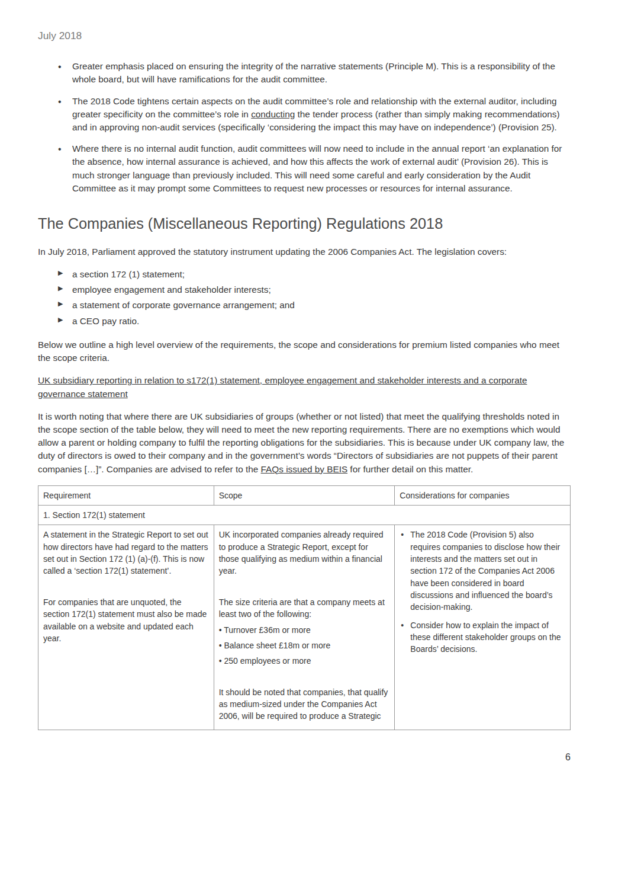July 2018
Greater emphasis placed on ensuring the integrity of the narrative statements (Principle M). This is a responsibility of the whole board, but will have ramifications for the audit committee.
The 2018 Code tightens certain aspects on the audit committee’s role and relationship with the external auditor, including greater specificity on the committee’s role in conducting the tender process (rather than simply making recommendations) and in approving non-audit services (specifically ‘considering the impact this may have on independence’) (Provision 25).
Where there is no internal audit function, audit committees will now need to include in the annual report ‘an explanation for the absence, how internal assurance is achieved, and how this affects the work of external audit’ (Provision 26). This is much stronger language than previously included. This will need some careful and early consideration by the Audit Committee as it may prompt some Committees to request new processes or resources for internal assurance.
The Companies (Miscellaneous Reporting) Regulations 2018
In July 2018, Parliament approved the statutory instrument updating the 2006 Companies Act. The legislation covers:
a section 172 (1) statement;
employee engagement and stakeholder interests;
a statement of corporate governance arrangement; and
a CEO pay ratio.
Below we outline a high level overview of the requirements, the scope and considerations for premium listed companies who meet the scope criteria.
UK subsidiary reporting in relation to s172(1) statement, employee engagement and stakeholder interests and a corporate governance statement
It is worth noting that where there are UK subsidiaries of groups (whether or not listed) that meet the qualifying thresholds noted in the scope section of the table below, they will need to meet the new reporting requirements. There are no exemptions which would allow a parent or holding company to fulfil the reporting obligations for the subsidiaries. This is because under UK company law, the duty of directors is owed to their company and in the government’s words “Directors of subsidiaries are not puppets of their parent companies […]”. Companies are advised to refer to the FAQs issued by BEIS for further detail on this matter.
| Requirement | Scope | Considerations for companies |
| 1. Section 172(1) statement |
| A statement in the Strategic Report to set out how directors have had regard to the matters set out in Section 172 (1) (a)-(f). This is now called a ‘section 172(1) statement’. For companies that are unquoted, the section 172(1) statement must also be made available on a website and updated each year. | UK incorporated companies already required to produce a Strategic Report, except for those qualifying as medium within a financial year. The size criteria are that a company meets at least two of the following: • Turnover £36m or more • Balance sheet £18m or more • 250 employees or more It should be noted that companies, that qualify as medium-sized under the Companies Act 2006, will be required to produce a Strategic | The 2018 Code (Provision 5) also requires companies to disclose how their interests and the matters set out in section 172 of the Companies Act 2006 have been considered in board discussions and influenced the board’s decision-making. Consider how to explain the impact of these different stakeholder groups on the Boards’ decisions. |
6